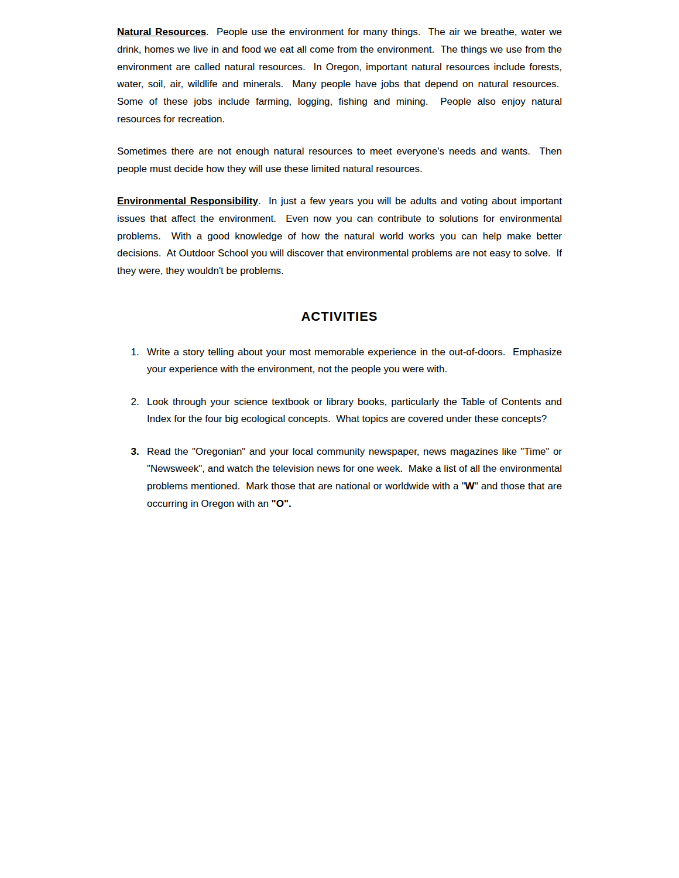Natural Resources. People use the environment for many things. The air we breathe, water we drink, homes we live in and food we eat all come from the environment. The things we use from the environment are called natural resources. In Oregon, important natural resources include forests, water, soil, air, wildlife and minerals. Many people have jobs that depend on natural resources. Some of these jobs include farming, logging, fishing and mining. People also enjoy natural resources for recreation.
Sometimes there are not enough natural resources to meet everyone's needs and wants. Then people must decide how they will use these limited natural resources.
Environmental Responsibility. In just a few years you will be adults and voting about important issues that affect the environment. Even now you can contribute to solutions for environmental problems. With a good knowledge of how the natural world works you can help make better decisions. At Outdoor School you will discover that environmental problems are not easy to solve. If they were, they wouldn't be problems.
ACTIVITIES
Write a story telling about your most memorable experience in the out-of-doors. Emphasize your experience with the environment, not the people you were with.
Look through your science textbook or library books, particularly the Table of Contents and Index for the four big ecological concepts. What topics are covered under these concepts?
Read the "Oregonian" and your local community newspaper, news magazines like "Time" or "Newsweek", and watch the television news for one week. Make a list of all the environmental problems mentioned. Mark those that are national or worldwide with a "W" and those that are occurring in Oregon with an "O".